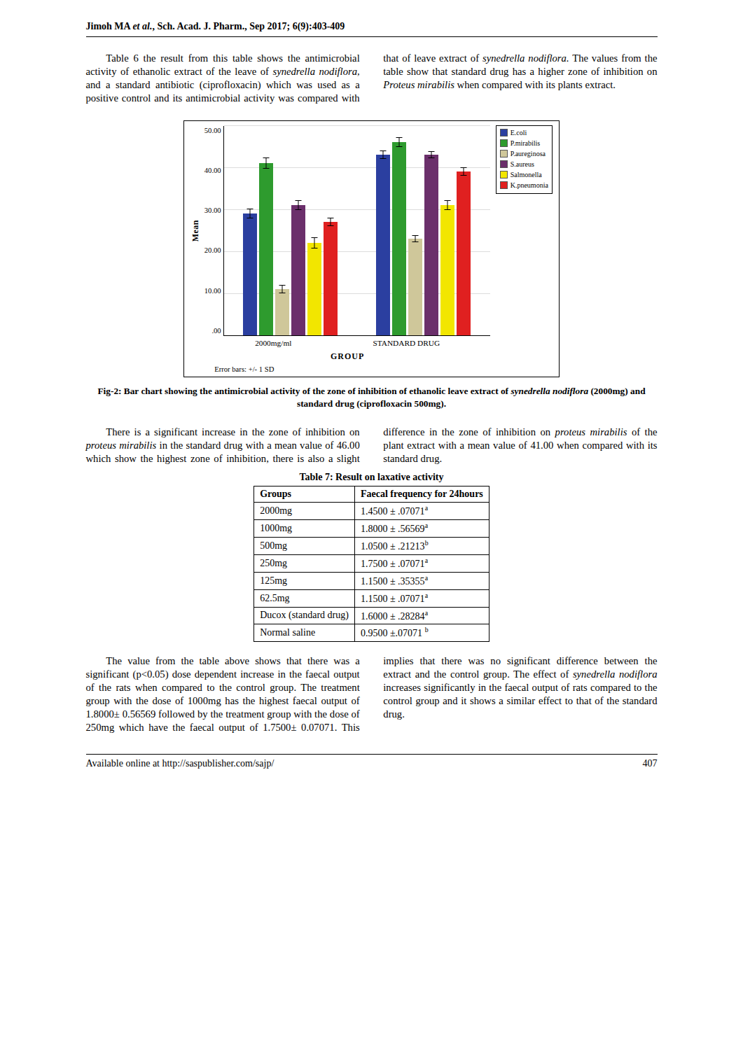Jimoh MA et al., Sch. Acad. J. Pharm., Sep 2017; 6(9):403-409
Table 6 the result from this table shows the antimicrobial activity of ethanolic extract of the leave of synedrella nodiflora, and a standard antibiotic (ciprofloxacin) which was used as a positive control and its antimicrobial activity was compared with that of leave extract of synedrella nodiflora. The values from the table show that standard drug has a higher zone of inhibition on Proteus mirabilis when compared with its plants extract.
Mean
50.00 40.00 30.00 20.00 10.00 .00
E.coli
P.mirabilis
P.aureginosa
S.aureus
Salmonella
K.pneumonia
2000mg/ml STANDARD DRUG
GROUP
Error bars: +/- 1 SD
Fig-2: Bar chart showing the antimicrobial activity of the zone of inhibition of ethanolic leave extract of synedrella nodiflora (2000mg) and standard drug (ciprofloxacin 500mg).
There is a significant increase in the zone of inhibition on proteus mirabilis in the standard drug with a mean value of 46.00 which show the highest zone of inhibition, there is also a slight difference in the zone of inhibition on proteus mirabilis of the plant extract with a mean value of 41.00 when compared with its standard drug.
Table 7: Result on laxative activity
| Groups | Faecal frequency for 24hours |
| --- | --- |
| 2000mg | 1.4500 ± .07071 a |
| 1000mg | 1.8000 ± .56569 a |
| 500mg | 1.0500 ± .21213 b |
| 250mg | 1.7500 ± .07071 a |
| 125mg | 1.1500 ± .35355 a |
| 62.5mg | 1.1500 ± .07071 a |
| Ducox (standard drug) | 1.6000 ± .28284 a |
| Normal saline | 0.9500 ±.07071 b |
The value from the table above shows that there was a significant (p<0.05) dose dependent increase in the faecal output of the rats when compared to the control group. The treatment group with the dose of 1000mg has the highest faecal output of 1.8000± 0.56569 followed by the treatment group with the dose of 250mg which have the faecal output of 1.7500± 0.07071. This implies that there was no significant difference between the extract and the control group. The effect of synedrella nodiflora increases significantly in the faecal output of rats compared to the control group and it shows a similar effect to that of the standard drug.
Available online at http://saspublisher.com/sajp/ 407